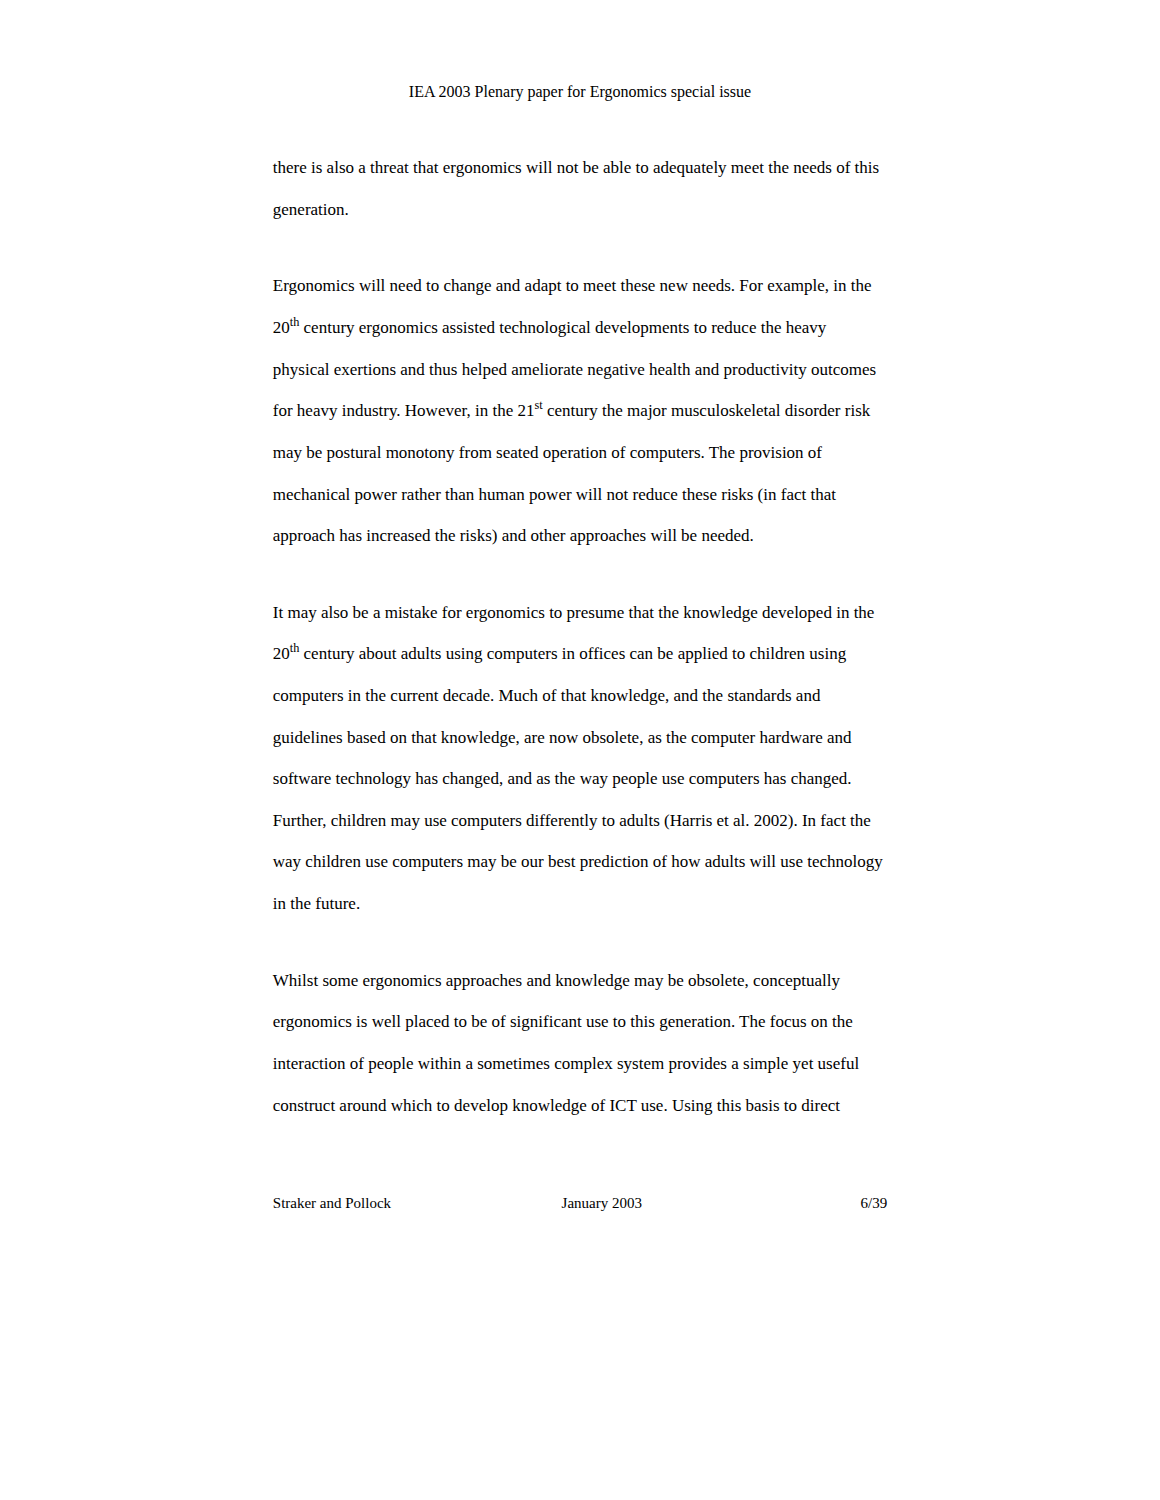IEA 2003 Plenary paper for Ergonomics special issue
there is also a threat that ergonomics will not be able to adequately meet the needs of this generation.
Ergonomics will need to change and adapt to meet these new needs. For example, in the 20th century ergonomics assisted technological developments to reduce the heavy physical exertions and thus helped ameliorate negative health and productivity outcomes for heavy industry. However, in the 21st century the major musculoskeletal disorder risk may be postural monotony from seated operation of computers. The provision of mechanical power rather than human power will not reduce these risks (in fact that approach has increased the risks) and other approaches will be needed.
It may also be a mistake for ergonomics to presume that the knowledge developed in the 20th century about adults using computers in offices can be applied to children using computers in the current decade. Much of that knowledge, and the standards and guidelines based on that knowledge, are now obsolete, as the computer hardware and software technology has changed, and as the way people use computers has changed. Further, children may use computers differently to adults (Harris et al. 2002). In fact the way children use computers may be our best prediction of how adults will use technology in the future.
Whilst some ergonomics approaches and knowledge may be obsolete, conceptually ergonomics is well placed to be of significant use to this generation. The focus on the interaction of people within a sometimes complex system provides a simple yet useful construct around which to develop knowledge of ICT use. Using this basis to direct
Straker and Pollock January 2003 6/39